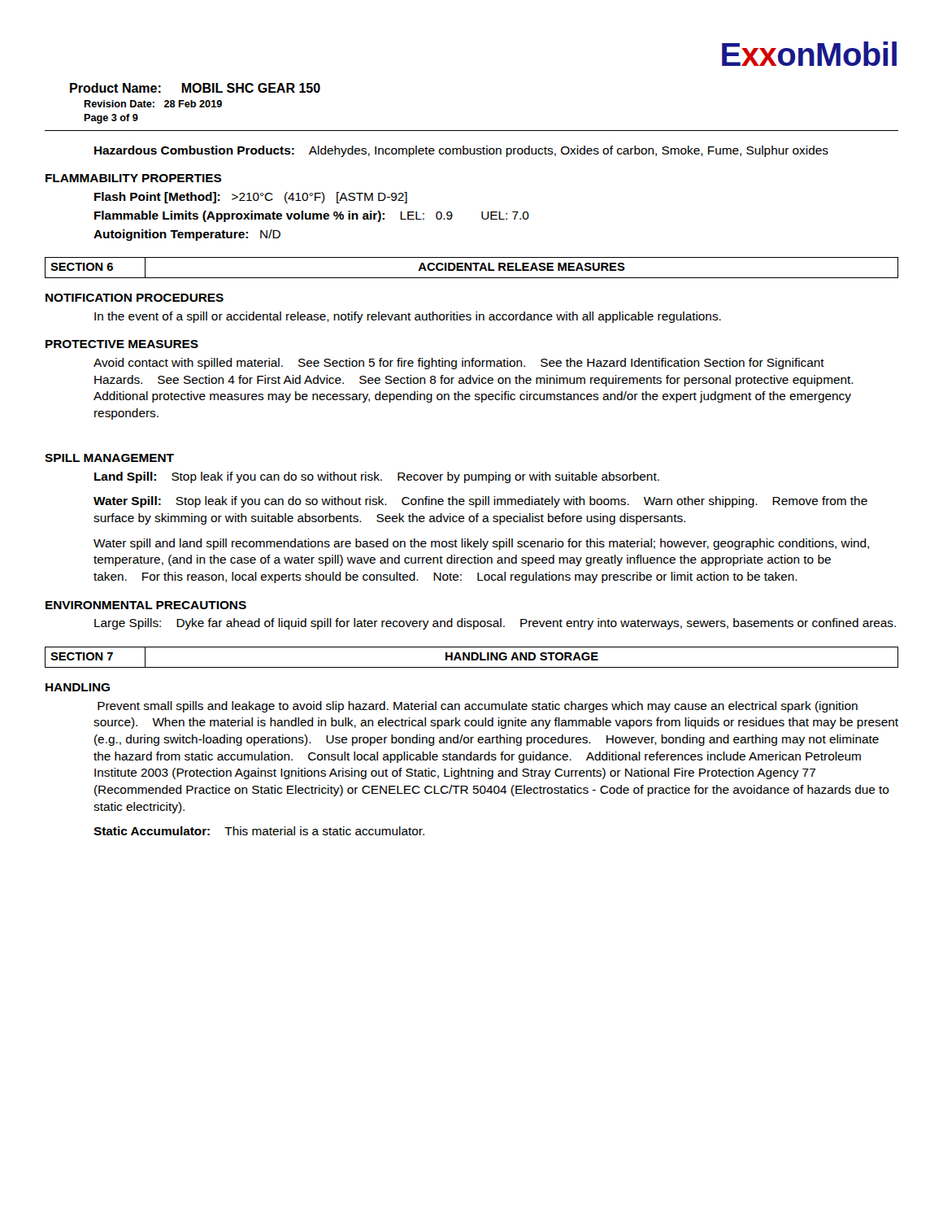ExxonMobil
Product Name: MOBIL SHC GEAR 150
Revision Date: 28 Feb 2019
Page 3 of 9
Hazardous Combustion Products: Aldehydes, Incomplete combustion products, Oxides of carbon, Smoke, Fume, Sulphur oxides
FLAMMABILITY PROPERTIES
Flash Point [Method]: >210°C (410°F) [ASTM D-92]
Flammable Limits (Approximate volume % in air): LEL: 0.9 UEL: 7.0
Autoignition Temperature: N/D
SECTION 6
ACCIDENTAL RELEASE MEASURES
NOTIFICATION PROCEDURES
In the event of a spill or accidental release, notify relevant authorities in accordance with all applicable regulations.
PROTECTIVE MEASURES
Avoid contact with spilled material. See Section 5 for fire fighting information. See the Hazard Identification Section for Significant Hazards. See Section 4 for First Aid Advice. See Section 8 for advice on the minimum requirements for personal protective equipment. Additional protective measures may be necessary, depending on the specific circumstances and/or the expert judgment of the emergency responders.
SPILL MANAGEMENT
Land Spill: Stop leak if you can do so without risk. Recover by pumping or with suitable absorbent.
Water Spill: Stop leak if you can do so without risk. Confine the spill immediately with booms. Warn other shipping. Remove from the surface by skimming or with suitable absorbents. Seek the advice of a specialist before using dispersants.
Water spill and land spill recommendations are based on the most likely spill scenario for this material; however, geographic conditions, wind, temperature, (and in the case of a water spill) wave and current direction and speed may greatly influence the appropriate action to be taken. For this reason, local experts should be consulted. Note: Local regulations may prescribe or limit action to be taken.
ENVIRONMENTAL PRECAUTIONS
Large Spills: Dyke far ahead of liquid spill for later recovery and disposal. Prevent entry into waterways, sewers, basements or confined areas.
SECTION 7
HANDLING AND STORAGE
HANDLING
Prevent small spills and leakage to avoid slip hazard. Material can accumulate static charges which may cause an electrical spark (ignition source). When the material is handled in bulk, an electrical spark could ignite any flammable vapors from liquids or residues that may be present (e.g., during switch-loading operations). Use proper bonding and/or earthing procedures. However, bonding and earthing may not eliminate the hazard from static accumulation. Consult local applicable standards for guidance. Additional references include American Petroleum Institute 2003 (Protection Against Ignitions Arising out of Static, Lightning and Stray Currents) or National Fire Protection Agency 77 (Recommended Practice on Static Electricity) or CENELEC CLC/TR 50404 (Electrostatics - Code of practice for the avoidance of hazards due to static electricity).
Static Accumulator: This material is a static accumulator.